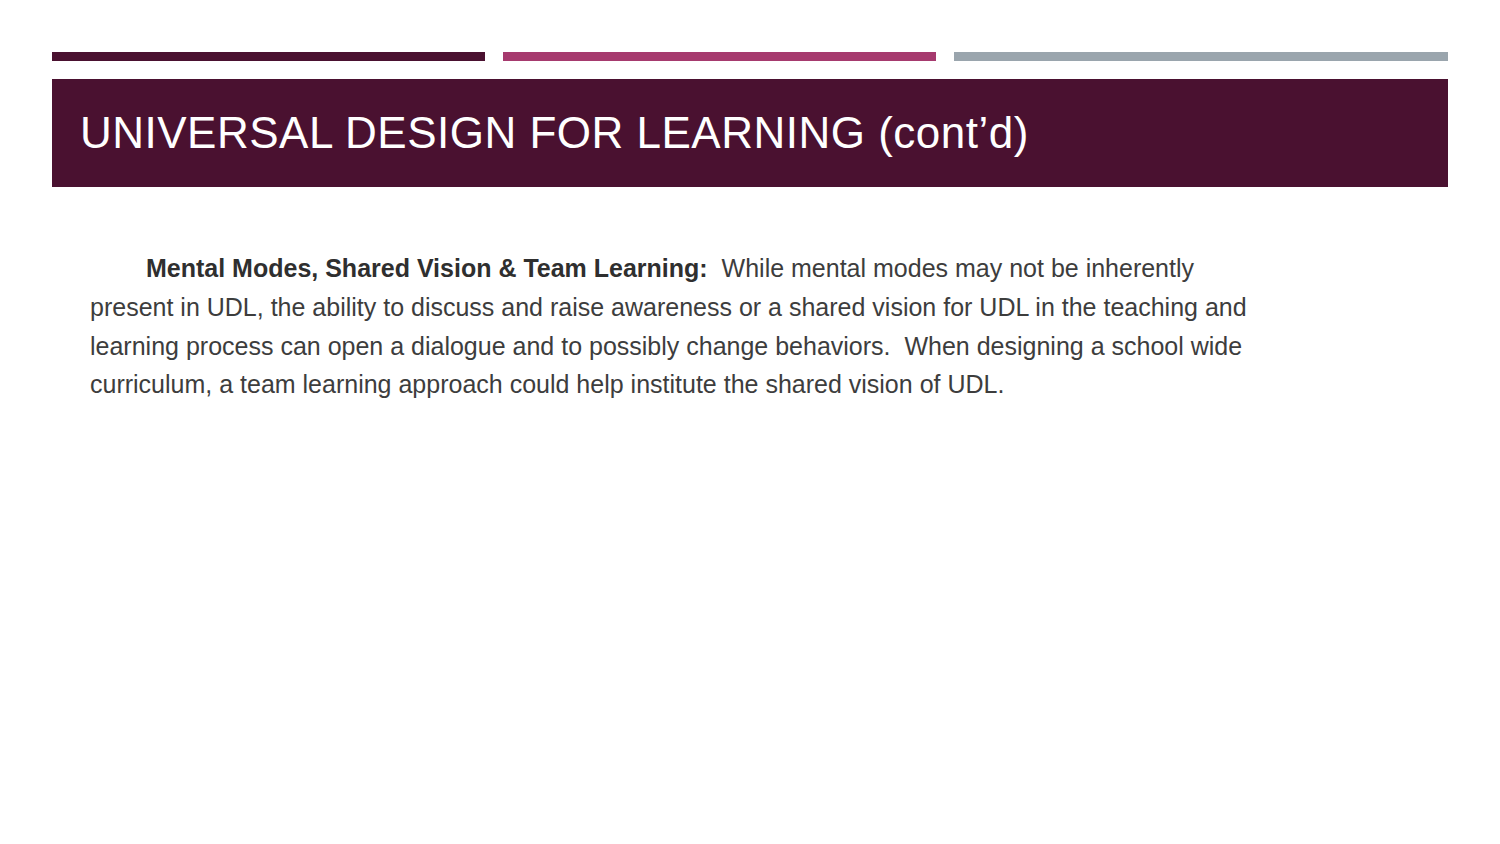UNIVERSAL DESIGN FOR LEARNING (cont’d)
Mental Modes, Shared Vision & Team Learning: While mental modes may not be inherently present in UDL, the ability to discuss and raise awareness or a shared vision for UDL in the teaching and learning process can open a dialogue and to possibly change behaviors. When designing a school wide curriculum, a team learning approach could help institute the shared vision of UDL.